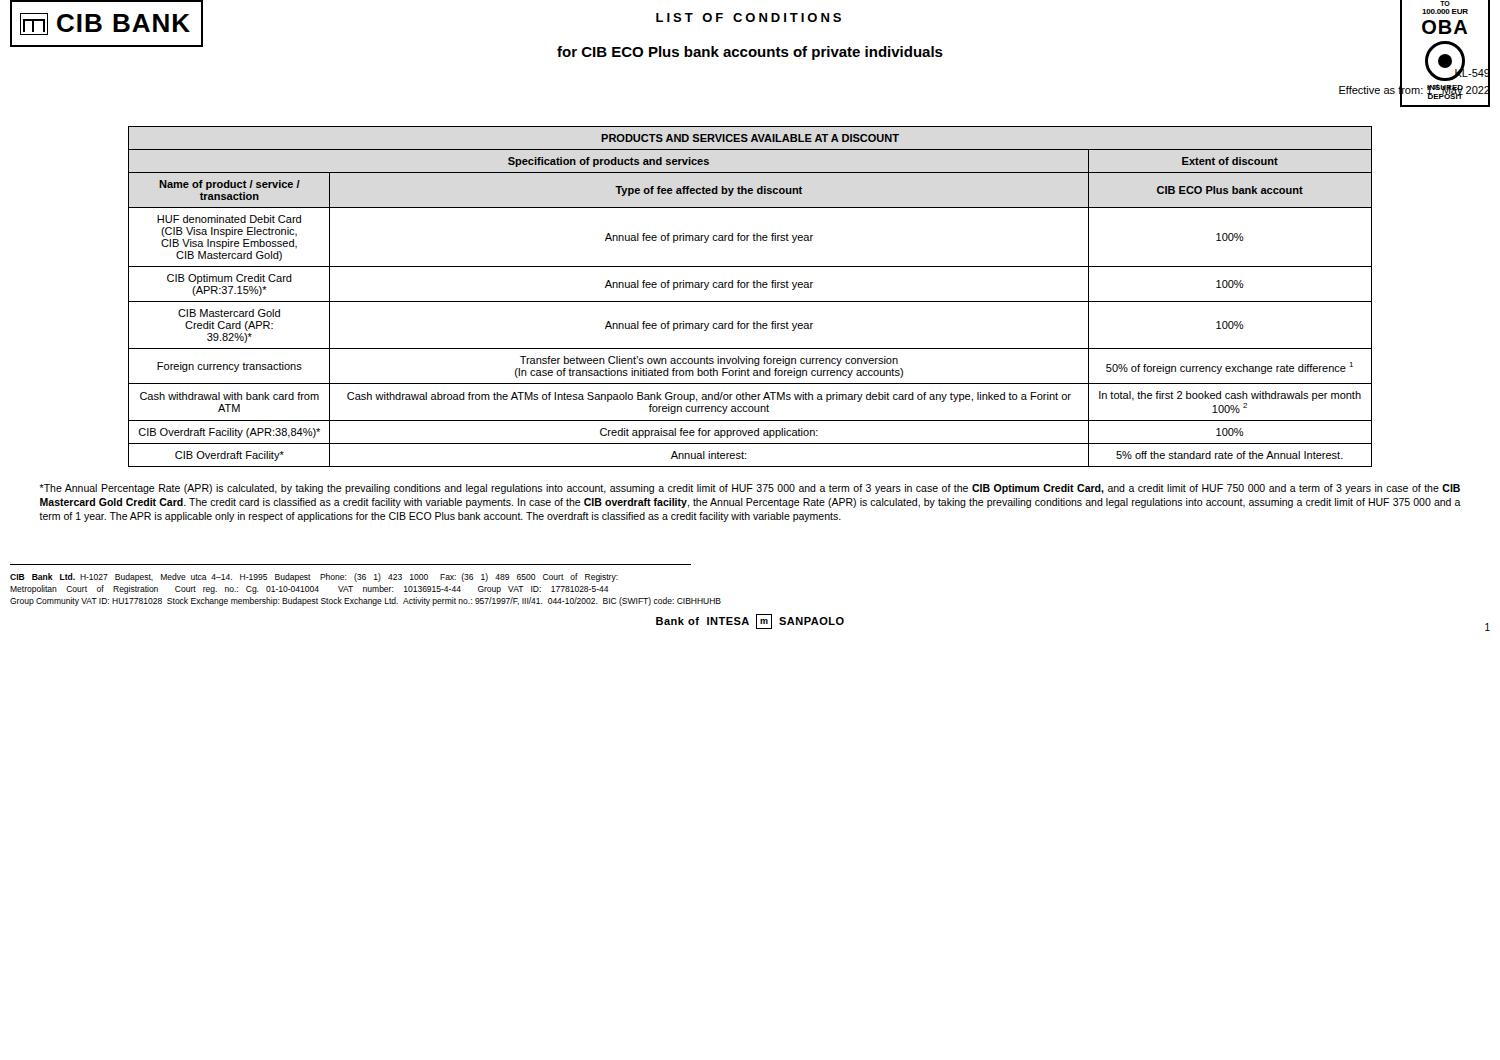CIB BANK
TO
100.000 EUR
OBA
INSURED
DEPOSIT
LIST OF CONDITIONS
for CIB ECO Plus bank accounts of private individuals
KL-549
Effective as from: 1st May 2022
| PRODUCTS AND SERVICES AVAILABLE AT A DISCOUNT |
| --- |
| Specification of products and services | Extent of discount |
| Name of product / service / transaction | Type of fee affected by the discount | CIB ECO Plus bank account |
| HUF denominated Debit Card (CIB Visa Inspire Electronic, CIB Visa Inspire Embossed, CIB Mastercard Gold) | Annual fee of primary card for the first year | 100% |
| CIB Optimum Credit Card (APR:37.15%)* | Annual fee of primary card for the first year | 100% |
| CIB Mastercard Gold Credit Card (APR: 39.82%)* | Annual fee of primary card for the first year | 100% |
| Foreign currency transactions | Transfer between Client’s own accounts involving foreign currency conversion (In case of transactions initiated from both Forint and foreign currency accounts) | 50% of foreign currency exchange rate difference 1 |
| Cash withdrawal with bank card from ATM | Cash withdrawal abroad from the ATMs of Intesa Sanpaolo Bank Group, and/or other ATMs with a primary debit card of any type, linked to a Forint or foreign currency account | In total, the first 2 booked cash withdrawals per month 100% 2 |
| CIB Overdraft Facility (APR:38,84%)* | Credit appraisal fee for approved application: | 100% |
| CIB Overdraft Facility* | Annual interest: | 5% off the standard rate of the Annual Interest. |
*The Annual Percentage Rate (APR) is calculated, by taking the prevailing conditions and legal regulations into account, assuming a credit limit of HUF 375 000 and a term of 3 years in case of the CIB Optimum Credit Card, and a credit limit of HUF 750 000 and a term of 3 years in case of the CIB Mastercard Gold Credit Card. The credit card is classified as a credit facility with variable payments. In case of the CIB overdraft facility, the Annual Percentage Rate (APR) is calculated, by taking the prevailing conditions and legal regulations into account, assuming a credit limit of HUF 375 000 and a term of 1 year. The APR is applicable only in respect of applications for the CIB ECO Plus bank account. The overdraft is classified as a credit facility with variable payments.
CIB Bank Ltd. H-1027 Budapest, Medve utca 4–14. H-1995 Budapest Phone: (36 1) 423 1000 Fax: (36 1) 489 6500 Court of Registry:
Metropolitan Court of Registration Court reg. no.: Cg. 01-10-041004 VAT number: 10136915-4-44 Group VAT ID: 17781028-5-44
Group Community VAT ID: HU17781028 Stock Exchange membership: Budapest Stock Exchange Ltd. Activity permit no.: 957/1997/F, III/41. 044-10/2002. BIC (SWIFT) code: CIBHHUHB
Bank of INTESA m SANPAOLO
1